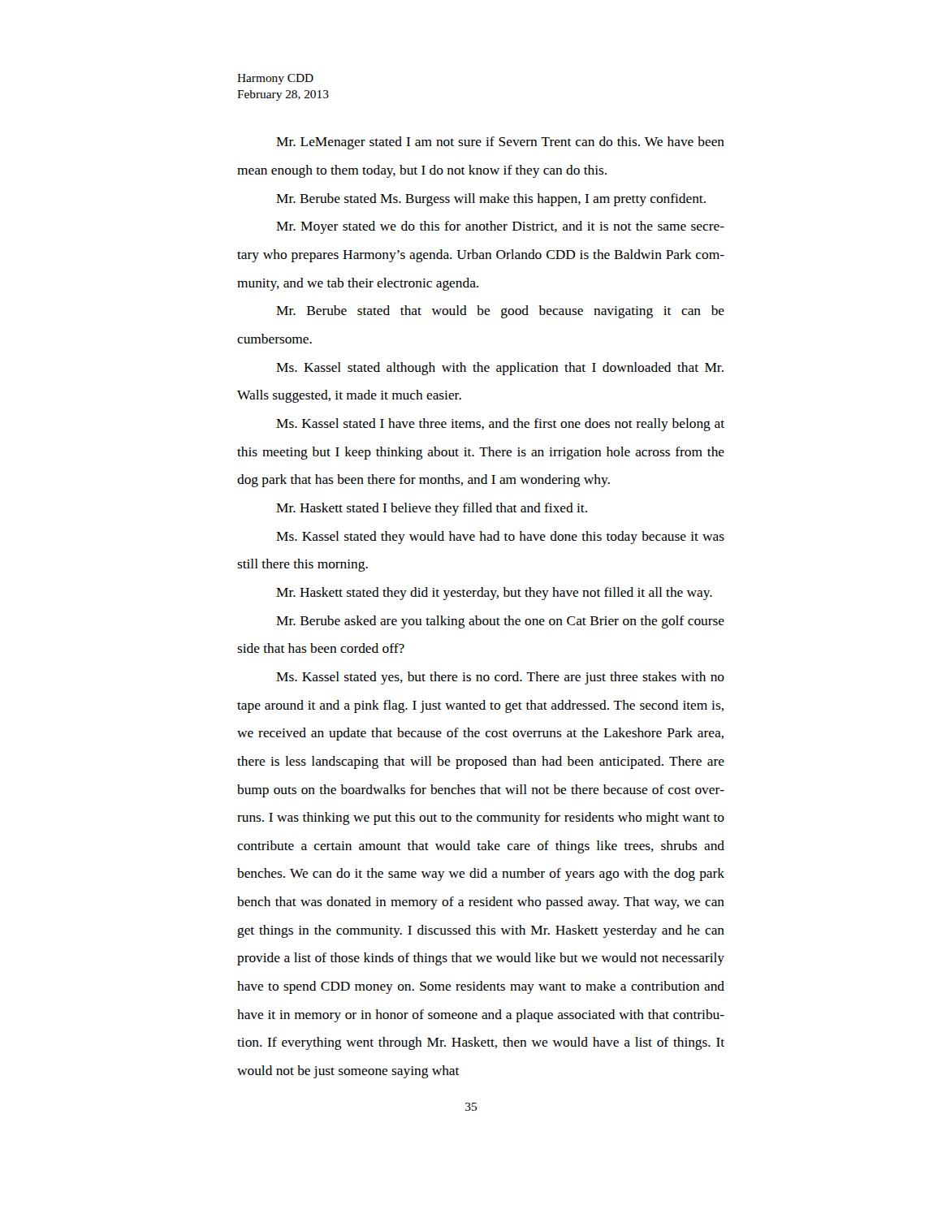Harmony CDD
February 28, 2013
Mr. LeMenager stated I am not sure if Severn Trent can do this. We have been mean enough to them today, but I do not know if they can do this.
Mr. Berube stated Ms. Burgess will make this happen, I am pretty confident.
Mr. Moyer stated we do this for another District, and it is not the same secretary who prepares Harmony’s agenda. Urban Orlando CDD is the Baldwin Park community, and we tab their electronic agenda.
Mr. Berube stated that would be good because navigating it can be cumbersome.
Ms. Kassel stated although with the application that I downloaded that Mr. Walls suggested, it made it much easier.
Ms. Kassel stated I have three items, and the first one does not really belong at this meeting but I keep thinking about it. There is an irrigation hole across from the dog park that has been there for months, and I am wondering why.
Mr. Haskett stated I believe they filled that and fixed it.
Ms. Kassel stated they would have had to have done this today because it was still there this morning.
Mr. Haskett stated they did it yesterday, but they have not filled it all the way.
Mr. Berube asked are you talking about the one on Cat Brier on the golf course side that has been corded off?
Ms. Kassel stated yes, but there is no cord. There are just three stakes with no tape around it and a pink flag. I just wanted to get that addressed. The second item is, we received an update that because of the cost overruns at the Lakeshore Park area, there is less landscaping that will be proposed than had been anticipated. There are bump outs on the boardwalks for benches that will not be there because of cost overruns. I was thinking we put this out to the community for residents who might want to contribute a certain amount that would take care of things like trees, shrubs and benches. We can do it the same way we did a number of years ago with the dog park bench that was donated in memory of a resident who passed away. That way, we can get things in the community. I discussed this with Mr. Haskett yesterday and he can provide a list of those kinds of things that we would like but we would not necessarily have to spend CDD money on. Some residents may want to make a contribution and have it in memory or in honor of someone and a plaque associated with that contribution. If everything went through Mr. Haskett, then we would have a list of things. It would not be just someone saying what
35